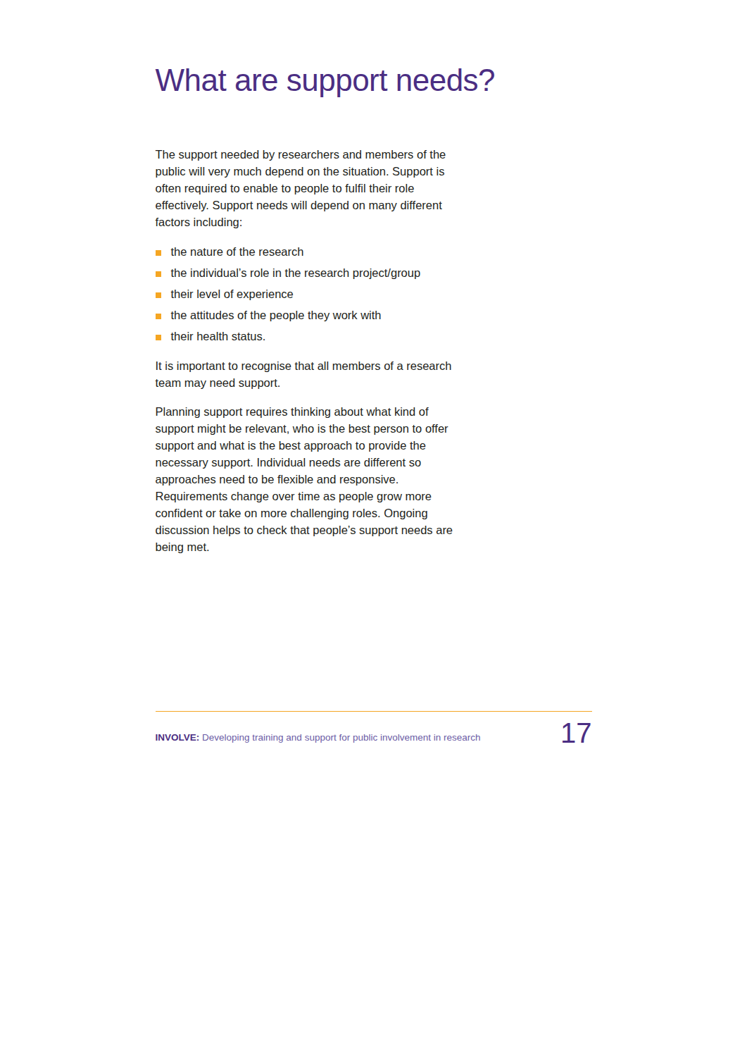What are support needs?
The support needed by researchers and members of the public will very much depend on the situation. Support is often required to enable to people to fulfil their role effectively. Support needs will depend on many different factors including:
the nature of the research
the individual’s role in the research project/group
their level of experience
the attitudes of the people they work with
their health status.
It is important to recognise that all members of a research team may need support.
Planning support requires thinking about what kind of support might be relevant, who is the best person to offer support and what is the best approach to provide the necessary support. Individual needs are different so approaches need to be flexible and responsive. Requirements change over time as people grow more confident or take on more challenging roles. Ongoing discussion helps to check that people’s support needs are being met.
INVOLVE: Developing training and support for public involvement in research
17